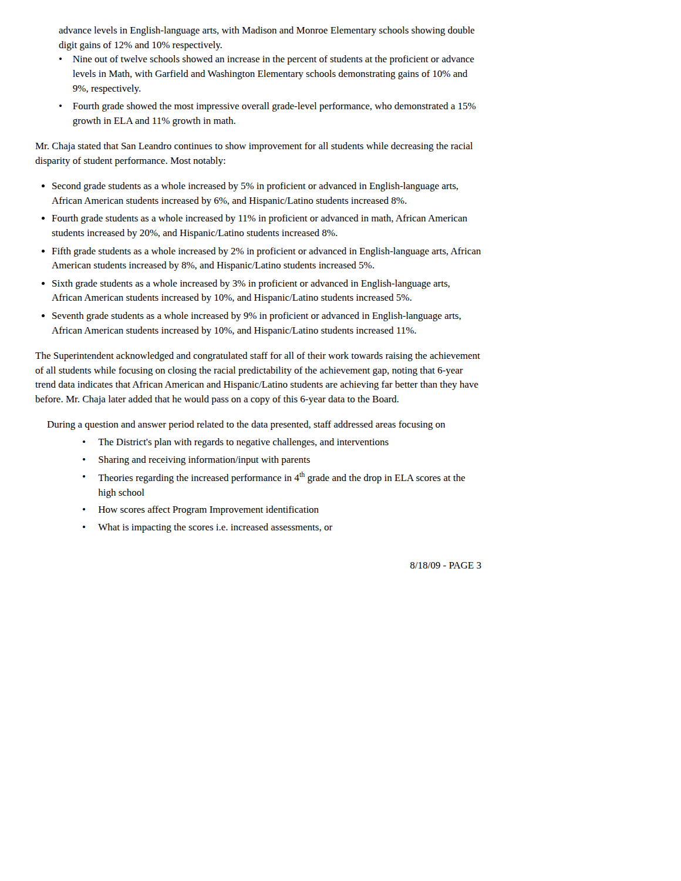advance levels in English-language arts, with Madison and Monroe Elementary schools showing double digit gains of 12% and 10% respectively.
Nine out of twelve schools showed an increase in the percent of students at the proficient or advance levels in Math, with Garfield and Washington Elementary schools demonstrating gains of 10% and 9%, respectively.
Fourth grade showed the most impressive overall grade-level performance, who demonstrated a 15% growth in ELA and 11% growth in math.
Mr. Chaja stated that San Leandro continues to show improvement for all students while decreasing the racial disparity of student performance. Most notably:
Second grade students as a whole increased by 5% in proficient or advanced in English-language arts, African American students increased by 6%, and Hispanic/Latino students increased 8%.
Fourth grade students as a whole increased by 11% in proficient or advanced in math, African American students increased by 20%, and Hispanic/Latino students increased 8%.
Fifth grade students as a whole increased by 2% in proficient or advanced in English-language arts, African American students increased by 8%, and Hispanic/Latino students increased 5%.
Sixth grade students as a whole increased by 3% in proficient or advanced in English-language arts, African American students increased by 10%, and Hispanic/Latino students increased 5%.
Seventh grade students as a whole increased by 9% in proficient or advanced in English-language arts, African American students increased by 10%, and Hispanic/Latino students increased 11%.
The Superintendent acknowledged and congratulated staff for all of their work towards raising the achievement of all students while focusing on closing the racial predictability of the achievement gap, noting that 6-year trend data indicates that African American and Hispanic/Latino students are achieving far better than they have before. Mr. Chaja later added that he would pass on a copy of this 6-year data to the Board.
During a question and answer period related to the data presented, staff addressed areas focusing on
The District's plan with regards to negative challenges, and interventions
Sharing and receiving information/input with parents
Theories regarding the increased performance in 4th grade and the drop in ELA scores at the high school
How scores affect Program Improvement identification
What is impacting the scores i.e. increased assessments, or
8/18/09 - PAGE 3